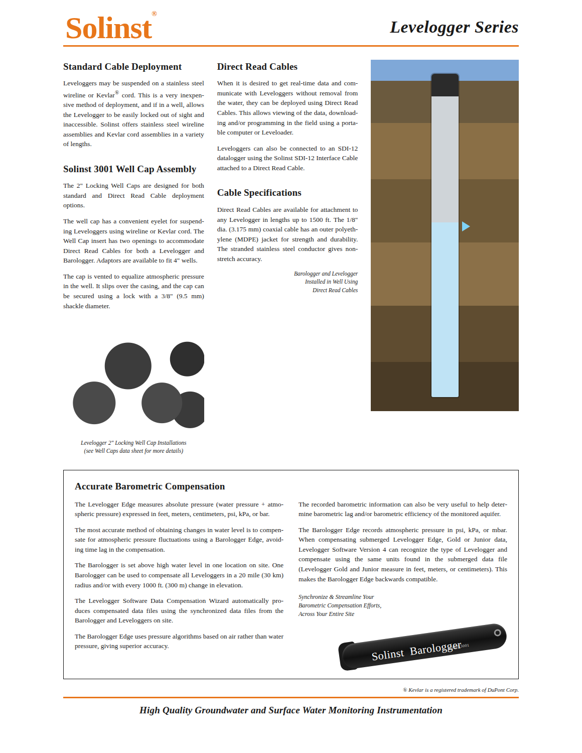Solinst®
Levelogger Series
Standard Cable Deployment
Leveloggers may be suspended on a stainless steel wireline or Kevlar® cord. This is a very inexpensive method of deployment, and if in a well, allows the Levelogger to be easily locked out of sight and inaccessible. Solinst offers stainless steel wireline assemblies and Kevlar cord assemblies in a variety of lengths.
Solinst 3001 Well Cap Assembly
The 2" Locking Well Caps are designed for both standard and Direct Read Cable deployment options.
The well cap has a convenient eyelet for suspending Leveloggers using wireline or Kevlar cord. The Well Cap insert has two openings to accommodate Direct Read Cables for both a Levelogger and Barologger. Adaptors are available to fit 4" wells.
The cap is vented to equalize atmospheric pressure in the well. It slips over the casing, and the cap can be secured using a lock with a 3/8" (9.5 mm) shackle diameter.
Levelogger 2" Locking Well Cap Installations
(see Well Caps data sheet for more details)
Direct Read Cables
When it is desired to get real-time data and communicate with Leveloggers without removal from the water, they can be deployed using Direct Read Cables. This allows viewing of the data, downloading and/or programming in the field using a portable computer or Leveloader.
Leveloggers can also be connected to an SDI-12 datalogger using the Solinst SDI-12 Interface Cable attached to a Direct Read Cable.
Cable Specifications
Direct Read Cables are available for attachment to any Levelogger in lengths up to 1500 ft. The 1/8" dia. (3.175 mm) coaxial cable has an outer polyethylene (MDPE) jacket for strength and durability. The stranded stainless steel conductor gives non-stretch accuracy.
Barologger and Levelogger
Installed in Well Using
Direct Read Cables
Accurate Barometric Compensation
The Levelogger Edge measures absolute pressure (water pressure + atmospheric pressure) expressed in feet, meters, centimeters, psi, kPa, or bar.
The most accurate method of obtaining changes in water level is to compensate for atmospheric pressure fluctuations using a Barologger Edge, avoiding time lag in the compensation.
The Barologger is set above high water level in one location on site. One Barologger can be used to compensate all Leveloggers in a 20 mile (30 km) radius and/or with every 1000 ft. (300 m) change in elevation.
The Levelogger Software Data Compensation Wizard automatically produces compensated data files using the synchronized data files from the Barologger and Leveloggers on site.
The Barologger Edge uses pressure algorithms based on air rather than water pressure, giving superior accuracy.
The recorded barometric information can also be very useful to help determine barometric lag and/or barometric efficiency of the monitored aquifer.
The Barologger Edge records atmospheric pressure in psi, kPa, or mbar. When compensating submerged Levelogger Edge, Gold or Junior data, Levelogger Software Version 4 can recognize the type of Levelogger and compensate using the same units found in the submerged data file (Levelogger Gold and Junior measure in feet, meters, or centimeters). This makes the Barologger Edge backwards compatible.
Synchronize & Streamline Your
Barometric Compensation Efforts,
Across Your Entire Site
Solinst Barologger
Model 3001
® Kevlar is a registered trademark of DuPont Corp.
High Quality Groundwater and Surface Water Monitoring Instrumentation